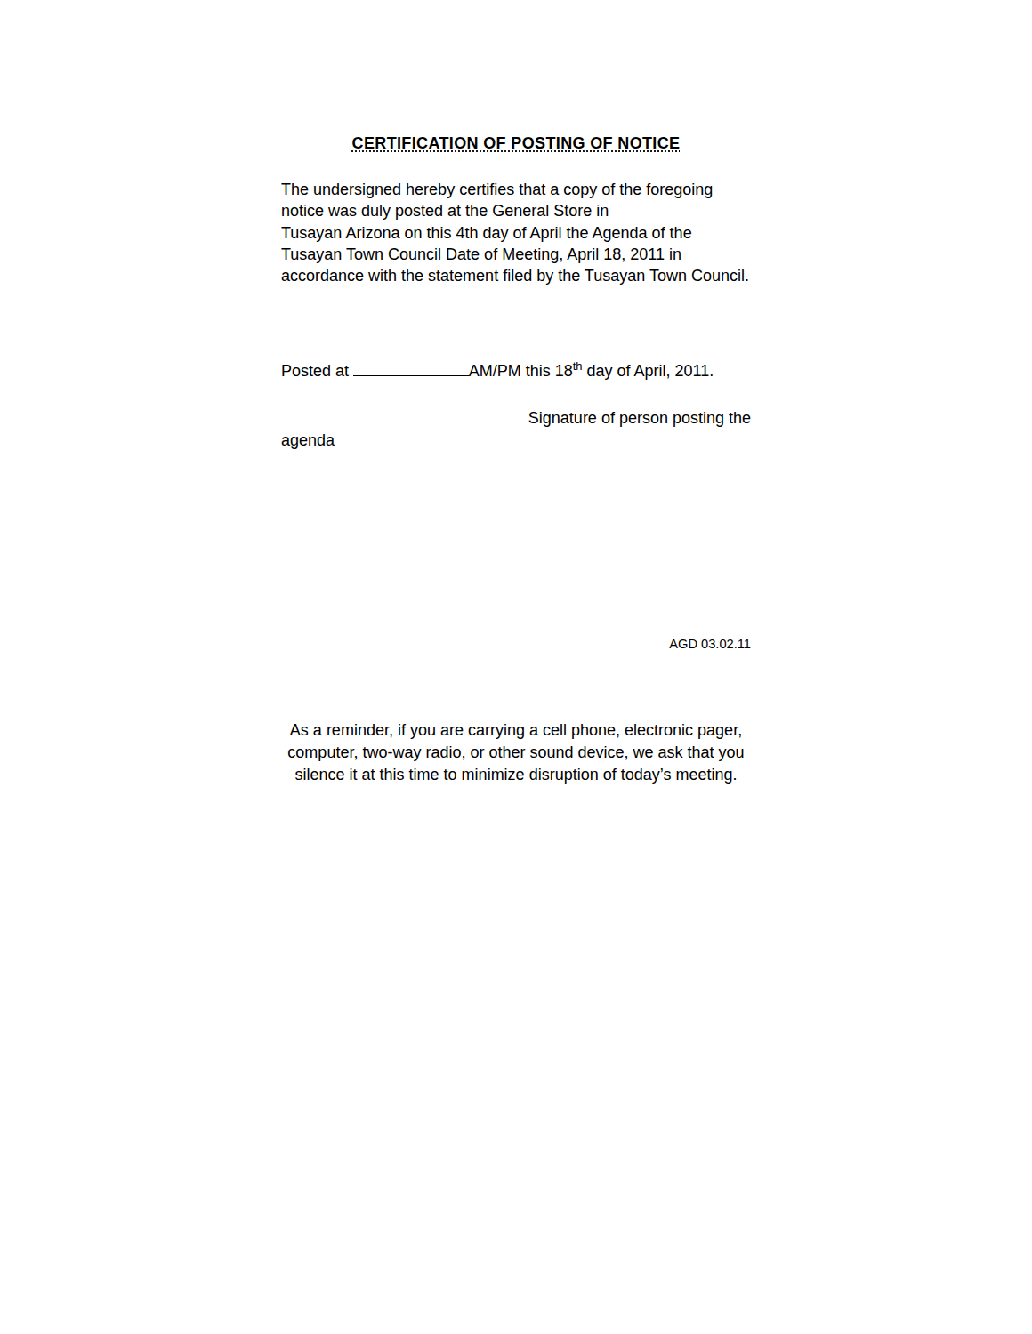CERTIFICATION OF POSTING OF NOTICE
The undersigned hereby certifies that a copy of the foregoing notice was duly posted at the General Store in
Tusayan Arizona on this 4th day of April the Agenda of the Tusayan Town Council Date of Meeting, April 18, 2011 in
accordance with the statement filed by the Tusayan Town Council.
Posted at AM/PM this 18th day of April, 2011.
Signature of person posting the
agenda
AGD 03.02.11
As a reminder, if you are carrying a cell phone, electronic pager, computer, two-way radio, or other sound device, we ask that you silence it at this time to minimize disruption of today’s meeting.